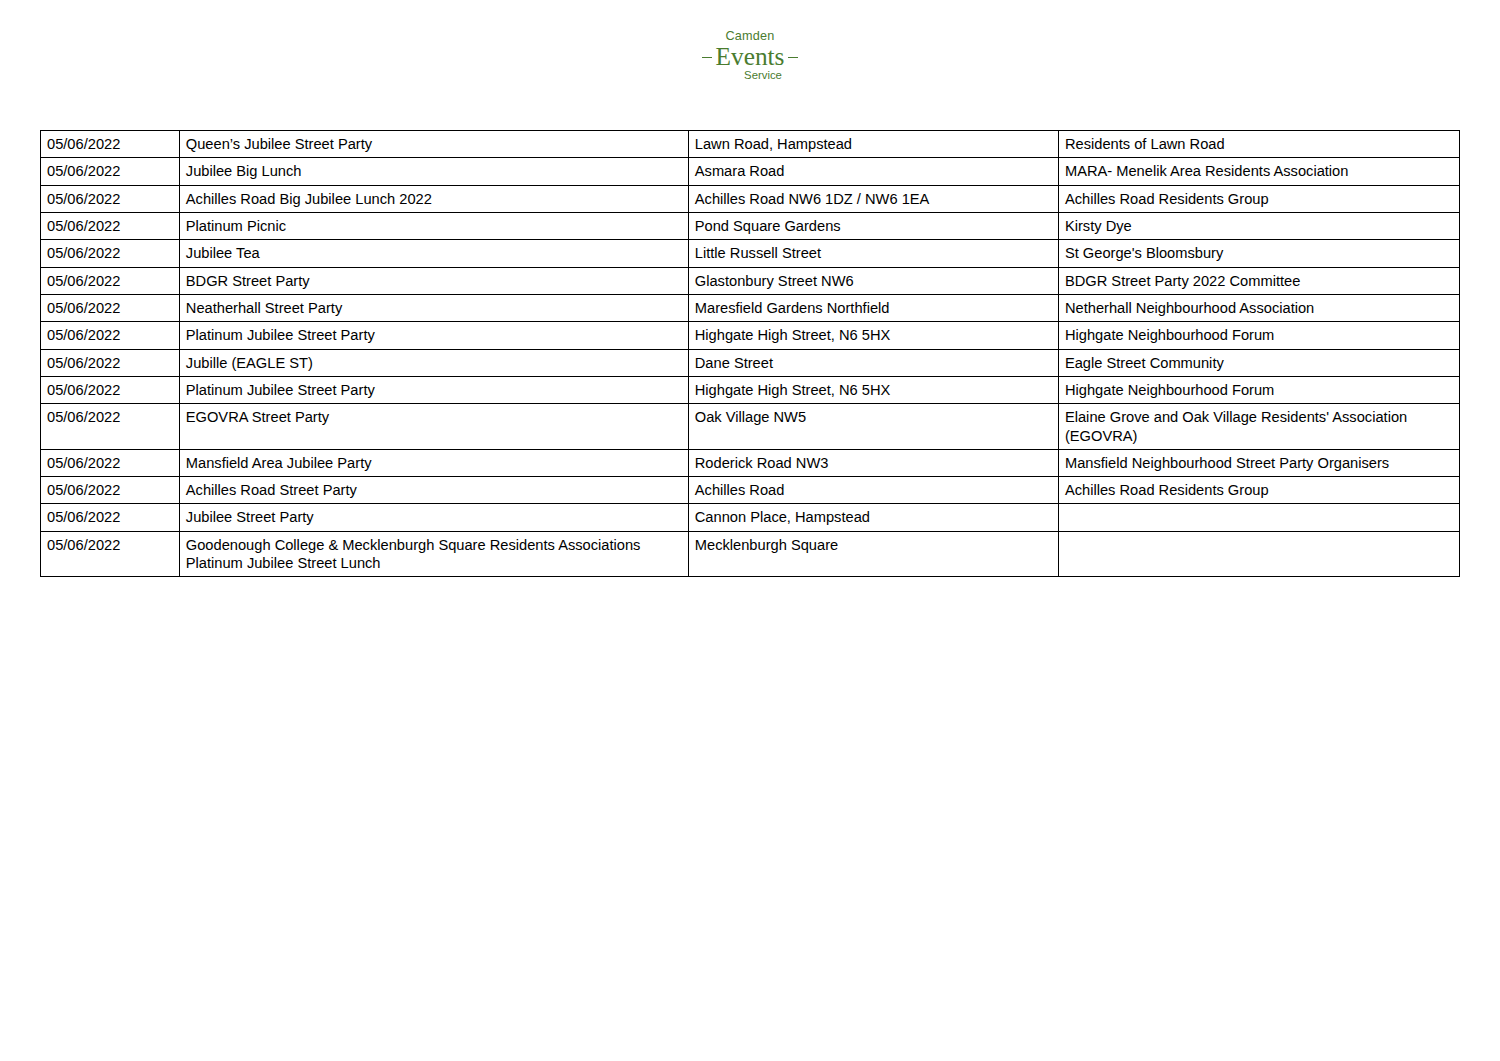Camden Events Service
| 05/06/2022 | Queen’s Jubilee Street Party | Lawn Road, Hampstead | Residents of Lawn Road |
| 05/06/2022 | Jubilee Big Lunch | Asmara Road | MARA- Menelik Area Residents Association |
| 05/06/2022 | Achilles Road Big Jubilee Lunch 2022 | Achilles Road NW6 1DZ / NW6 1EA | Achilles Road Residents Group |
| 05/06/2022 | Platinum Picnic | Pond Square Gardens | Kirsty Dye |
| 05/06/2022 | Jubilee Tea | Little Russell Street | St George's Bloomsbury |
| 05/06/2022 | BDGR Street Party | Glastonbury Street NW6 | BDGR Street Party 2022 Committee |
| 05/06/2022 | Neatherhall Street Party | Maresfield Gardens Northfield | Netherhall Neighbourhood Association |
| 05/06/2022 | Platinum Jubilee Street Party | Highgate High Street, N6 5HX | Highgate Neighbourhood Forum |
| 05/06/2022 | Jubille (EAGLE ST) | Dane Street | Eagle Street Community |
| 05/06/2022 | Platinum Jubilee Street Party | Highgate High Street, N6 5HX | Highgate Neighbourhood Forum |
| 05/06/2022 | EGOVRA Street Party | Oak Village NW5 | Elaine Grove and Oak Village Residents' Association (EGOVRA) |
| 05/06/2022 | Mansfield Area Jubilee Party | Roderick Road NW3 | Mansfield Neighbourhood Street Party Organisers |
| 05/06/2022 | Achilles Road Street Party | Achilles Road | Achilles Road Residents Group |
| 05/06/2022 | Jubilee Street Party | Cannon Place, Hampstead | |
| 05/06/2022 | Goodenough College & Mecklenburgh Square Residents Associations Platinum Jubilee Street Lunch | Mecklenburgh Square | |